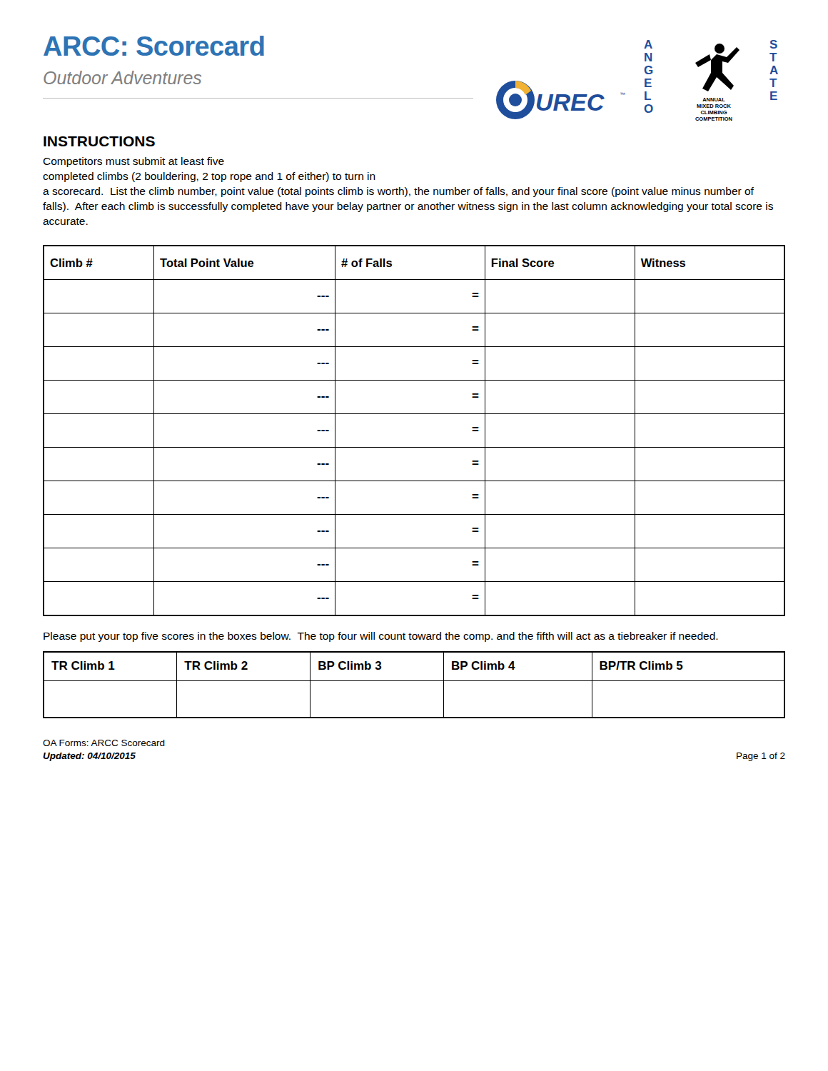ARCC: Scorecard
Outdoor Adventures
UREC ™
A N G E L O S T A T E ANNUAL MIXED ROCK CLIMBING COMPETITION
INSTRUCTIONS
Competitors must submit at least five
completed climbs (2 bouldering, 2 top rope and 1 of either) to turn in
a scorecard. List the climb number, point value (total points climb is worth), the number of falls, and your final score (point value minus number of falls). After each climb is successfully completed have your belay partner or another witness sign in the last column acknowledging your total score is accurate.
| Climb # | Total Point Value | # of Falls | Final Score | Witness |
| --- | --- | --- | --- | --- |
| | --- | = | | |
| | --- | = | | |
| | --- | = | | |
| | --- | = | | |
| | --- | = | | |
| | --- | = | | |
| | --- | = | | |
| | --- | = | | |
| | --- | = | | |
| | --- | = | | |
Please put your top five scores in the boxes below. The top four will count toward the comp. and the fifth will act as a tiebreaker if needed.
| TR Climb 1 | TR Climb 2 | BP Climb 3 | BP Climb 4 | BP/TR Climb 5 |
| --- | --- | --- | --- | --- |
OA Forms: ARCC Scorecard
Updated: 04/10/2015
Page 1 of 2